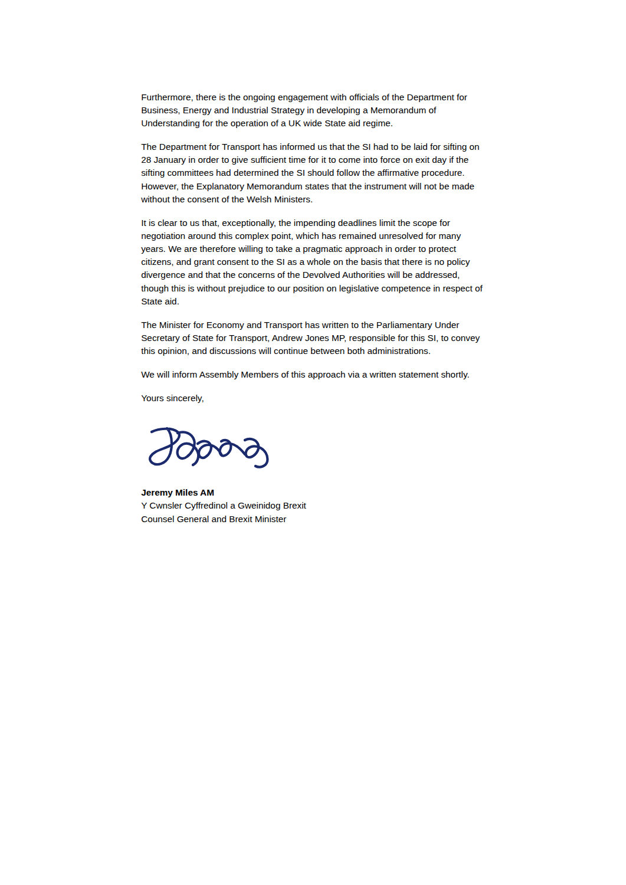Furthermore, there is the ongoing engagement with officials of the Department for Business, Energy and Industrial Strategy in developing a Memorandum of Understanding for the operation of a UK wide State aid regime.
The Department for Transport has informed us that the SI had to be laid for sifting on 28 January in order to give sufficient time for it to come into force on exit day if the sifting committees had determined the SI should follow the affirmative procedure. However, the Explanatory Memorandum states that the instrument will not be made without the consent of the Welsh Ministers.
It is clear to us that, exceptionally, the impending deadlines limit the scope for negotiation around this complex point, which has remained unresolved for many years. We are therefore willing to take a pragmatic approach in order to protect citizens, and grant consent to the SI as a whole on the basis that there is no policy divergence and that the concerns of the Devolved Authorities will be addressed, though this is without prejudice to our position on legislative competence in respect of State aid.
The Minister for Economy and Transport has written to the Parliamentary Under Secretary of State for Transport, Andrew Jones MP, responsible for this SI, to convey this opinion, and discussions will continue between both administrations.
We will inform Assembly Members of this approach via a written statement shortly.
Yours sincerely,
Jeremy Miles AM
Y Cwnsler Cyffredinol a Gweinidog Brexit
Counsel General and Brexit Minister